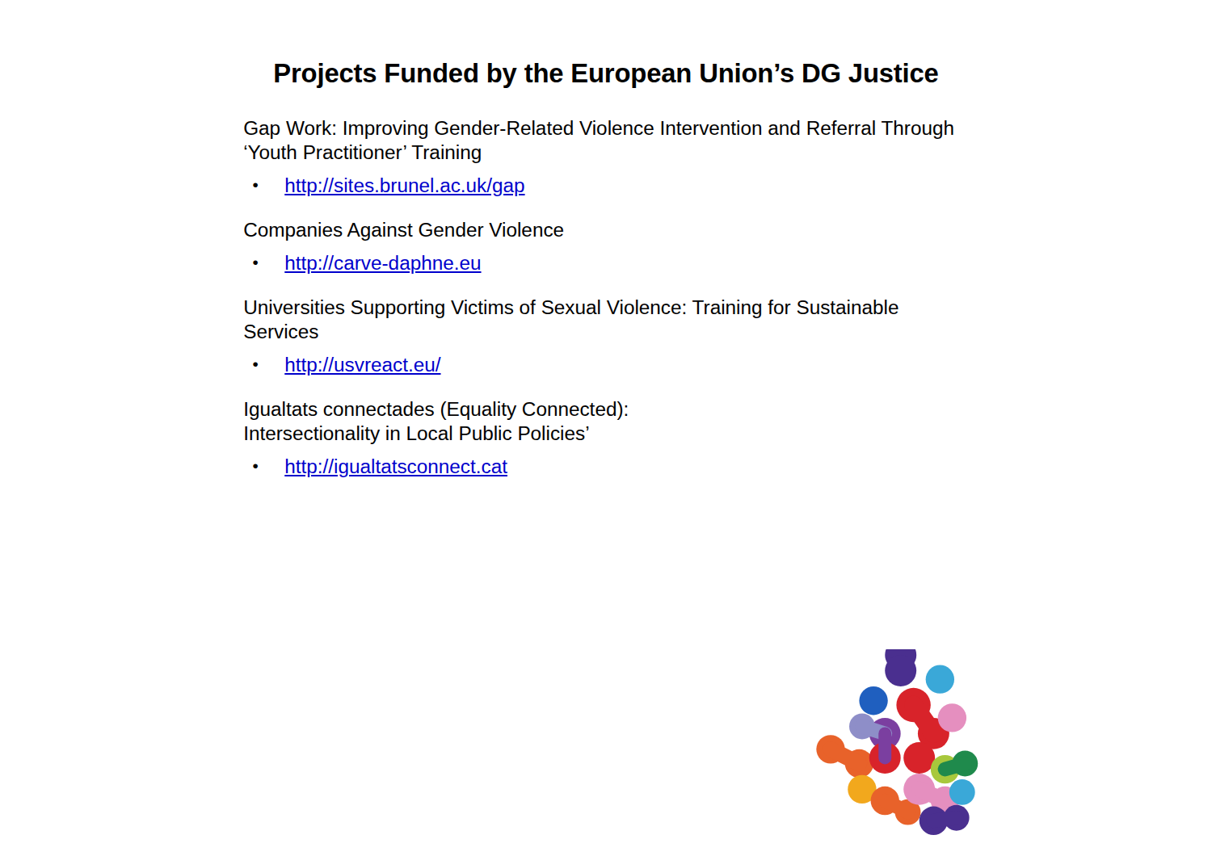Projects Funded by the European Union’s DG Justice
Gap Work: Improving Gender-Related Violence Intervention and Referral Through ‘Youth Practitioner’ Training
http://sites.brunel.ac.uk/gap
Companies Against Gender Violence
http://carve-daphne.eu
Universities Supporting Victims of Sexual Violence: Training for Sustainable Services
http://usvreact.eu/
Igualtats connectades (Equality Connected):
Intersectionality in Local Public Policies’
http://igualtatsconnect.cat